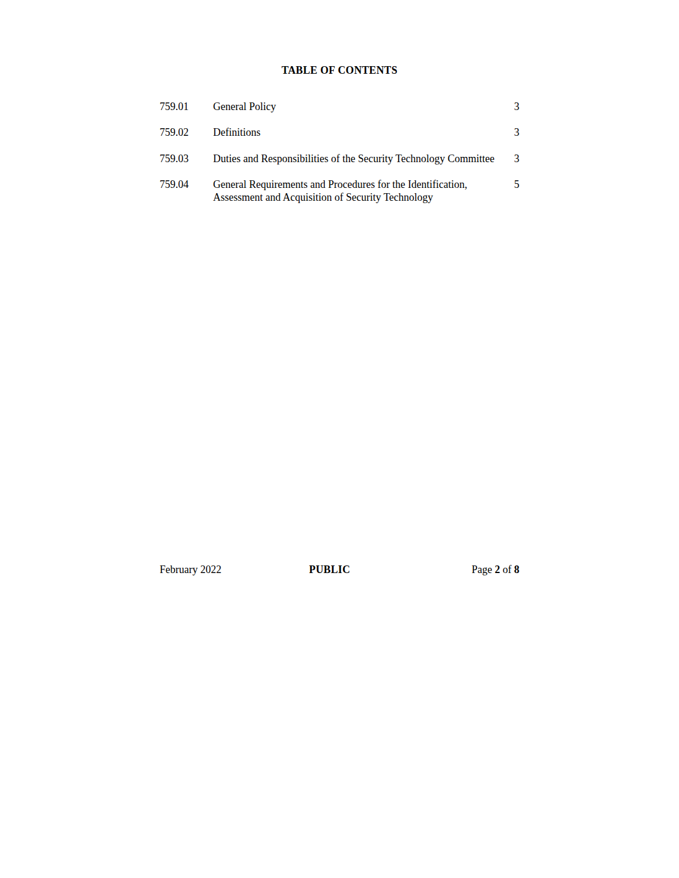TABLE OF CONTENTS
| 759.01 | General Policy | 3 |
| 759.02 | Definitions | 3 |
| 759.03 | Duties and Responsibilities of the Security Technology Committee | 3 |
| 759.04 | General Requirements and Procedures for the Identification, Assessment and Acquisition of Security Technology | 5 |
February 2022
PUBLIC
Page 2 of 8